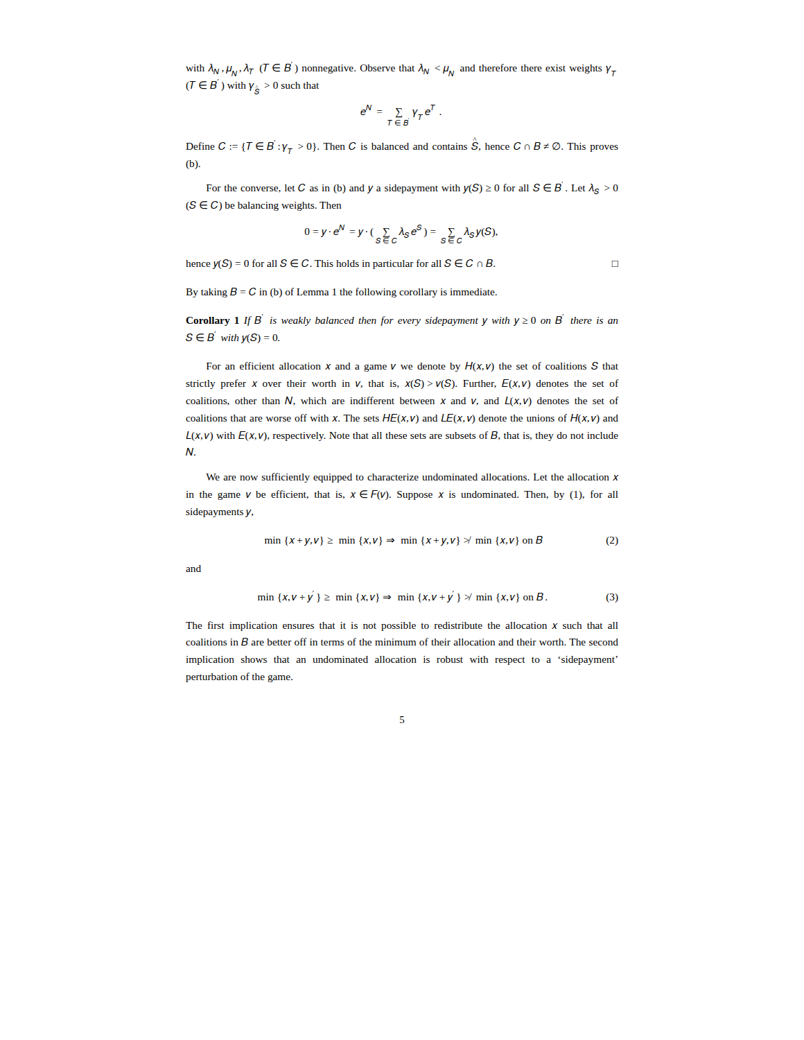with λN,μN,λT (T∈B′) nonnegative. Observe that λN<μN and therefore there exist weights γT (T∈B′) with γS^>0 such that
eN = ∑ T∈B′ γTeT.
Define C:={T∈B′:γT>0}. Then C is balanced and contains S^, hence C∩B≠∅. This proves (b).
For the converse, let C as in (b) and y a sidepayment with y(S)≥0 for all S∈B′. Let λS>0 (S∈C) be balancing weights. Then
0=y·eN =y· ( ∑S∈C λSeS ) = ∑S∈C λSy(S),
hence y(S)=0 for all S∈C. This holds in particular for all S∈C∩B. □
By taking B=C in (b) of Lemma 1 the following corollary is immediate.
Corollary 1 If B′ is weakly balanced then for every sidepayment y with y≥0 on B′ there is an S∈B′ with y(S)=0.
For an efficient allocation x and a game v we denote by H(x,v) the set of coalitions S that strictly prefer x over their worth in v, that is, x(S)>v(S). Further, E(x,v) denotes the set of coalitions, other than N, which are indifferent between x and v, and L(x,v) denotes the set of coalitions that are worse off with x. The sets HE(x,v) and LE(x,v) denote the unions of H(x,v) and L(x,v) with E(x,v), respectively. Note that all these sets are subsets of B, that is, they do not include N.
We are now sufficiently equipped to characterize undominated allocations. Let the allocation x in the game v be efficient, that is, x∈F(v). Suppose x is undominated. Then, by (1), for all sidepayments y,
min{x+y,v} ≥ min{x,v} ⇒ min{x+y,v} ≯ min{x,v} on B (2)
and
min{x,v+y′} ≥ min{x,v} ⇒ min{x,v+y′} ≯ min{x,v} on B. (3)
The first implication ensures that it is not possible to redistribute the allocation x such that all coalitions in B are better off in terms of the minimum of their allocation and their worth. The second implication shows that an undominated allocation is robust with respect to a ‘sidepayment’ perturbation of the game.
5